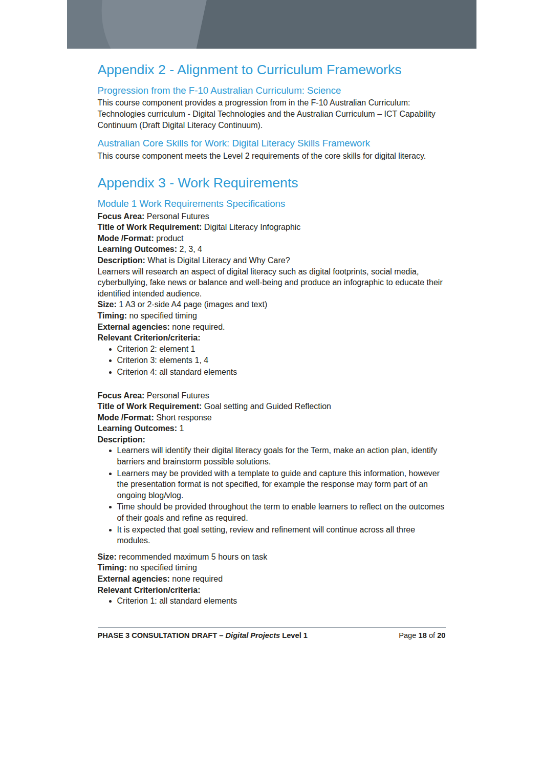Appendix 2 - Alignment to Curriculum Frameworks
Progression from the F-10 Australian Curriculum: Science
This course component provides a progression from in the F-10 Australian Curriculum: Technologies curriculum - Digital Technologies and the Australian Curriculum – ICT Capability Continuum (Draft Digital Literacy Continuum).
Australian Core Skills for Work: Digital Literacy Skills Framework
This course component meets the Level 2 requirements of the core skills for digital literacy.
Appendix 3 - Work Requirements
Module 1 Work Requirements Specifications
Focus Area: Personal Futures
Title of Work Requirement: Digital Literacy Infographic
Mode /Format: product
Learning Outcomes: 2, 3, 4
Description: What is Digital Literacy and Why Care?
Learners will research an aspect of digital literacy such as digital footprints, social media, cyberbullying, fake news or balance and well-being and produce an infographic to educate their identified intended audience.
Size: 1 A3 or 2-side A4 page (images and text)
Timing: no specified timing
External agencies: none required.
Relevant Criterion/criteria:
Criterion 2: element 1
Criterion 3: elements 1, 4
Criterion 4: all standard elements
Focus Area: Personal Futures
Title of Work Requirement: Goal setting and Guided Reflection
Mode /Format: Short response
Learning Outcomes: 1
Description:
Learners will identify their digital literacy goals for the Term, make an action plan, identify barriers and brainstorm possible solutions.
Learners may be provided with a template to guide and capture this information, however the presentation format is not specified, for example the response may form part of an ongoing blog/vlog.
Time should be provided throughout the term to enable learners to reflect on the outcomes of their goals and refine as required.
It is expected that goal setting, review and refinement will continue across all three modules.
Size: recommended maximum 5 hours on task
Timing: no specified timing
External agencies: none required
Relevant Criterion/criteria:
Criterion 1: all standard elements
PHASE 3 CONSULTATION DRAFT – Digital Projects Level 1
Page 18 of 20